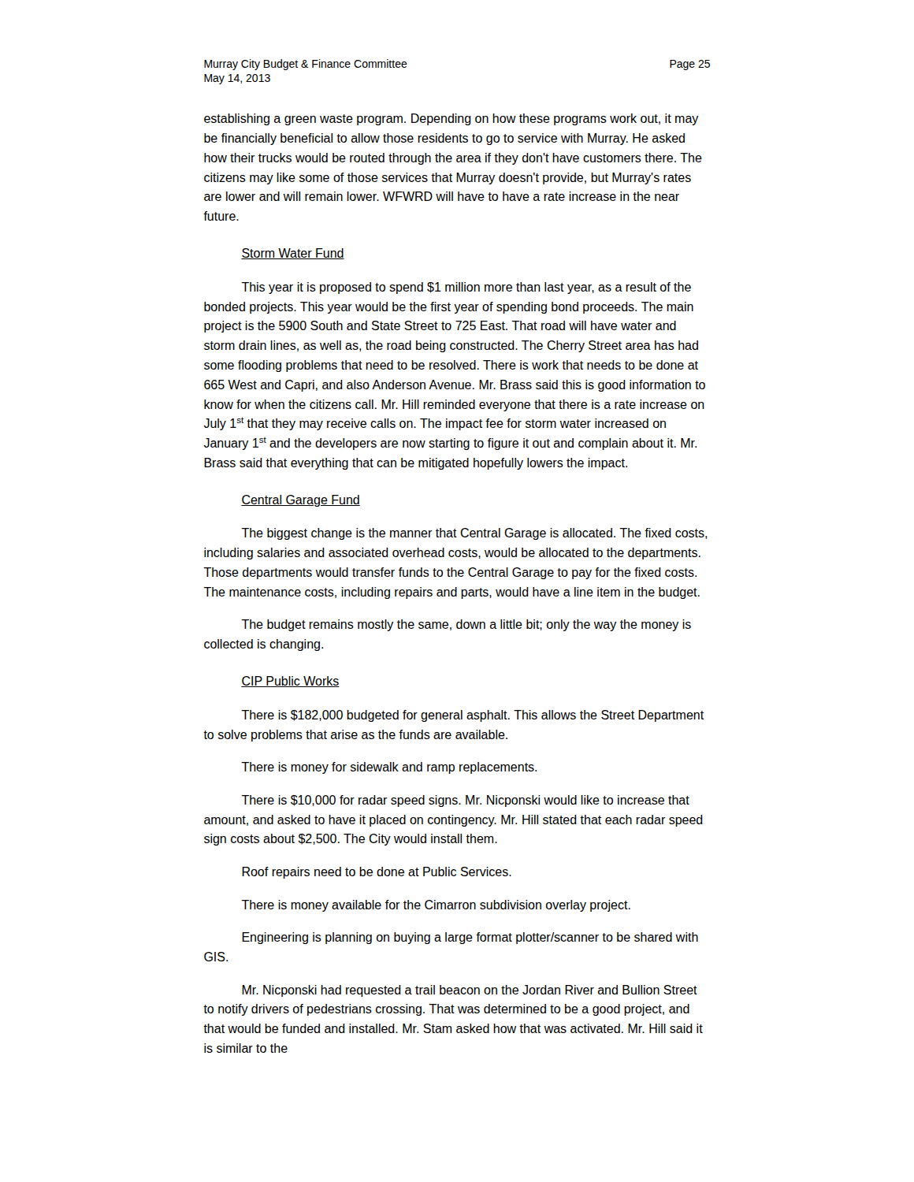Murray City Budget & Finance Committee
May 14, 2013
Page 25
establishing a green waste program. Depending on how these programs work out, it may be financially beneficial to allow those residents to go to service with Murray. He asked how their trucks would be routed through the area if they don't have customers there. The citizens may like some of those services that Murray doesn't provide, but Murray's rates are lower and will remain lower. WFWRD will have to have a rate increase in the near future.
Storm Water Fund
This year it is proposed to spend $1 million more than last year, as a result of the bonded projects. This year would be the first year of spending bond proceeds. The main project is the 5900 South and State Street to 725 East. That road will have water and storm drain lines, as well as, the road being constructed. The Cherry Street area has had some flooding problems that need to be resolved. There is work that needs to be done at 665 West and Capri, and also Anderson Avenue. Mr. Brass said this is good information to know for when the citizens call. Mr. Hill reminded everyone that there is a rate increase on July 1st that they may receive calls on. The impact fee for storm water increased on January 1st and the developers are now starting to figure it out and complain about it. Mr. Brass said that everything that can be mitigated hopefully lowers the impact.
Central Garage Fund
The biggest change is the manner that Central Garage is allocated. The fixed costs, including salaries and associated overhead costs, would be allocated to the departments. Those departments would transfer funds to the Central Garage to pay for the fixed costs. The maintenance costs, including repairs and parts, would have a line item in the budget.
The budget remains mostly the same, down a little bit; only the way the money is collected is changing.
CIP Public Works
There is $182,000 budgeted for general asphalt. This allows the Street Department to solve problems that arise as the funds are available.
There is money for sidewalk and ramp replacements.
There is $10,000 for radar speed signs. Mr. Nicponski would like to increase that amount, and asked to have it placed on contingency. Mr. Hill stated that each radar speed sign costs about $2,500. The City would install them.
Roof repairs need to be done at Public Services.
There is money available for the Cimarron subdivision overlay project.
Engineering is planning on buying a large format plotter/scanner to be shared with GIS.
Mr. Nicponski had requested a trail beacon on the Jordan River and Bullion Street to notify drivers of pedestrians crossing. That was determined to be a good project, and that would be funded and installed. Mr. Stam asked how that was activated. Mr. Hill said it is similar to the